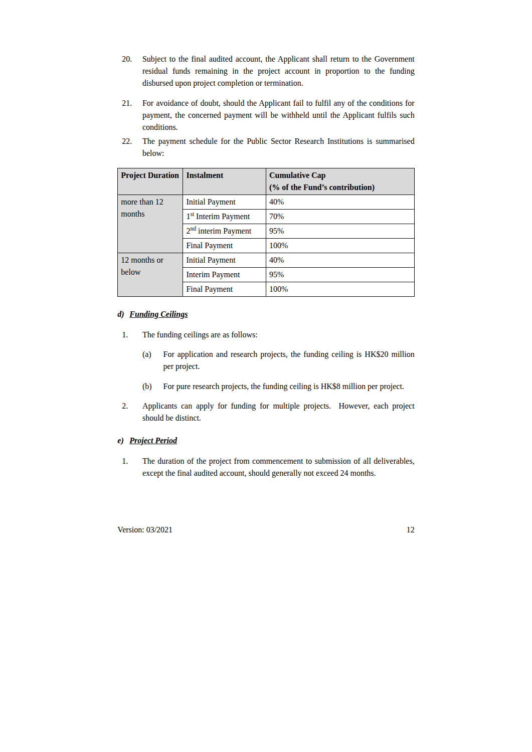20. Subject to the final audited account, the Applicant shall return to the Government residual funds remaining in the project account in proportion to the funding disbursed upon project completion or termination.
21. For avoidance of doubt, should the Applicant fail to fulfil any of the conditions for payment, the concerned payment will be withheld until the Applicant fulfils such conditions.
22. The payment schedule for the Public Sector Research Institutions is summarised below:
| Project Duration | Instalment | Cumulative Cap (% of the Fund’s contribution) |
| --- | --- | --- |
| more than 12 months | Initial Payment | 40% |
| 1 st Interim Payment | 70% |
| 2 nd interim Payment | 95% |
| Final Payment | 100% |
| 12 months or below | Initial Payment | 40% |
| Interim Payment | 95% |
| Final Payment | 100% |
d) Funding Ceilings
1. The funding ceilings are as follows:
(a) For application and research projects, the funding ceiling is HK$20 million per project.
(b) For pure research projects, the funding ceiling is HK$8 million per project.
2. Applicants can apply for funding for multiple projects. However, each project should be distinct.
e) Project Period
1. The duration of the project from commencement to submission of all deliverables, except the final audited account, should generally not exceed 24 months.
Version: 03/2021 12